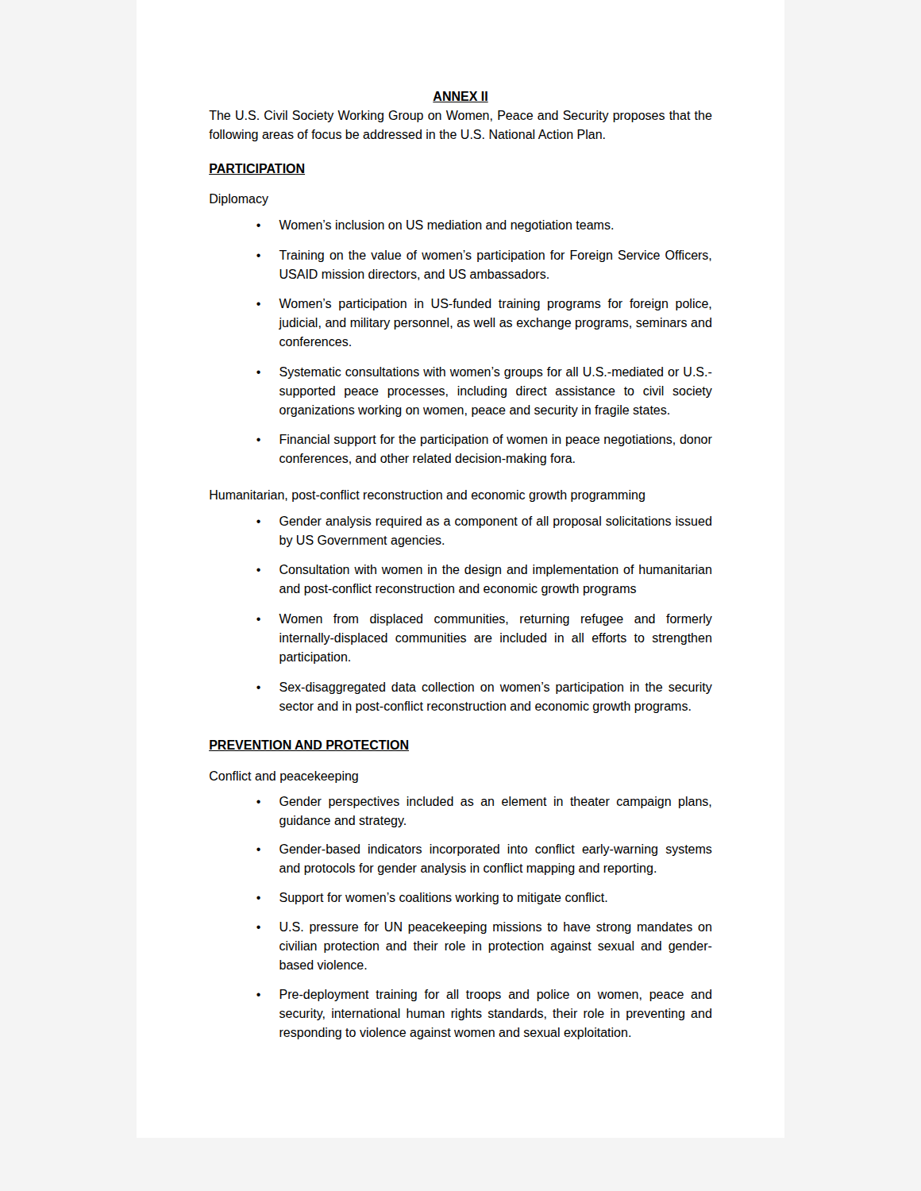ANNEX II
The U.S. Civil Society Working Group on Women, Peace and Security proposes that the following areas of focus be addressed in the U.S. National Action Plan.
PARTICIPATION
Diplomacy
Women’s inclusion on US mediation and negotiation teams.
Training on the value of women’s participation for Foreign Service Officers, USAID mission directors, and US ambassadors.
Women’s participation in US-funded training programs for foreign police, judicial, and military personnel, as well as exchange programs, seminars and conferences.
Systematic consultations with women’s groups for all U.S.-mediated or U.S.-supported peace processes, including direct assistance to civil society organizations working on women, peace and security in fragile states.
Financial support for the participation of women in peace negotiations, donor conferences, and other related decision-making fora.
Humanitarian, post-conflict reconstruction and economic growth programming
Gender analysis required as a component of all proposal solicitations issued by US Government agencies.
Consultation with women in the design and implementation of humanitarian and post-conflict reconstruction and economic growth programs
Women from displaced communities, returning refugee and formerly internally-displaced communities are included in all efforts to strengthen participation.
Sex-disaggregated data collection on women’s participation in the security sector and in post-conflict reconstruction and economic growth programs.
PREVENTION AND PROTECTION
Conflict and peacekeeping
Gender perspectives included as an element in theater campaign plans, guidance and strategy.
Gender-based indicators incorporated into conflict early-warning systems and protocols for gender analysis in conflict mapping and reporting.
Support for women’s coalitions working to mitigate conflict.
U.S. pressure for UN peacekeeping missions to have strong mandates on civilian protection and their role in protection against sexual and gender-based violence.
Pre-deployment training for all troops and police on women, peace and security, international human rights standards, their role in preventing and responding to violence against women and sexual exploitation.